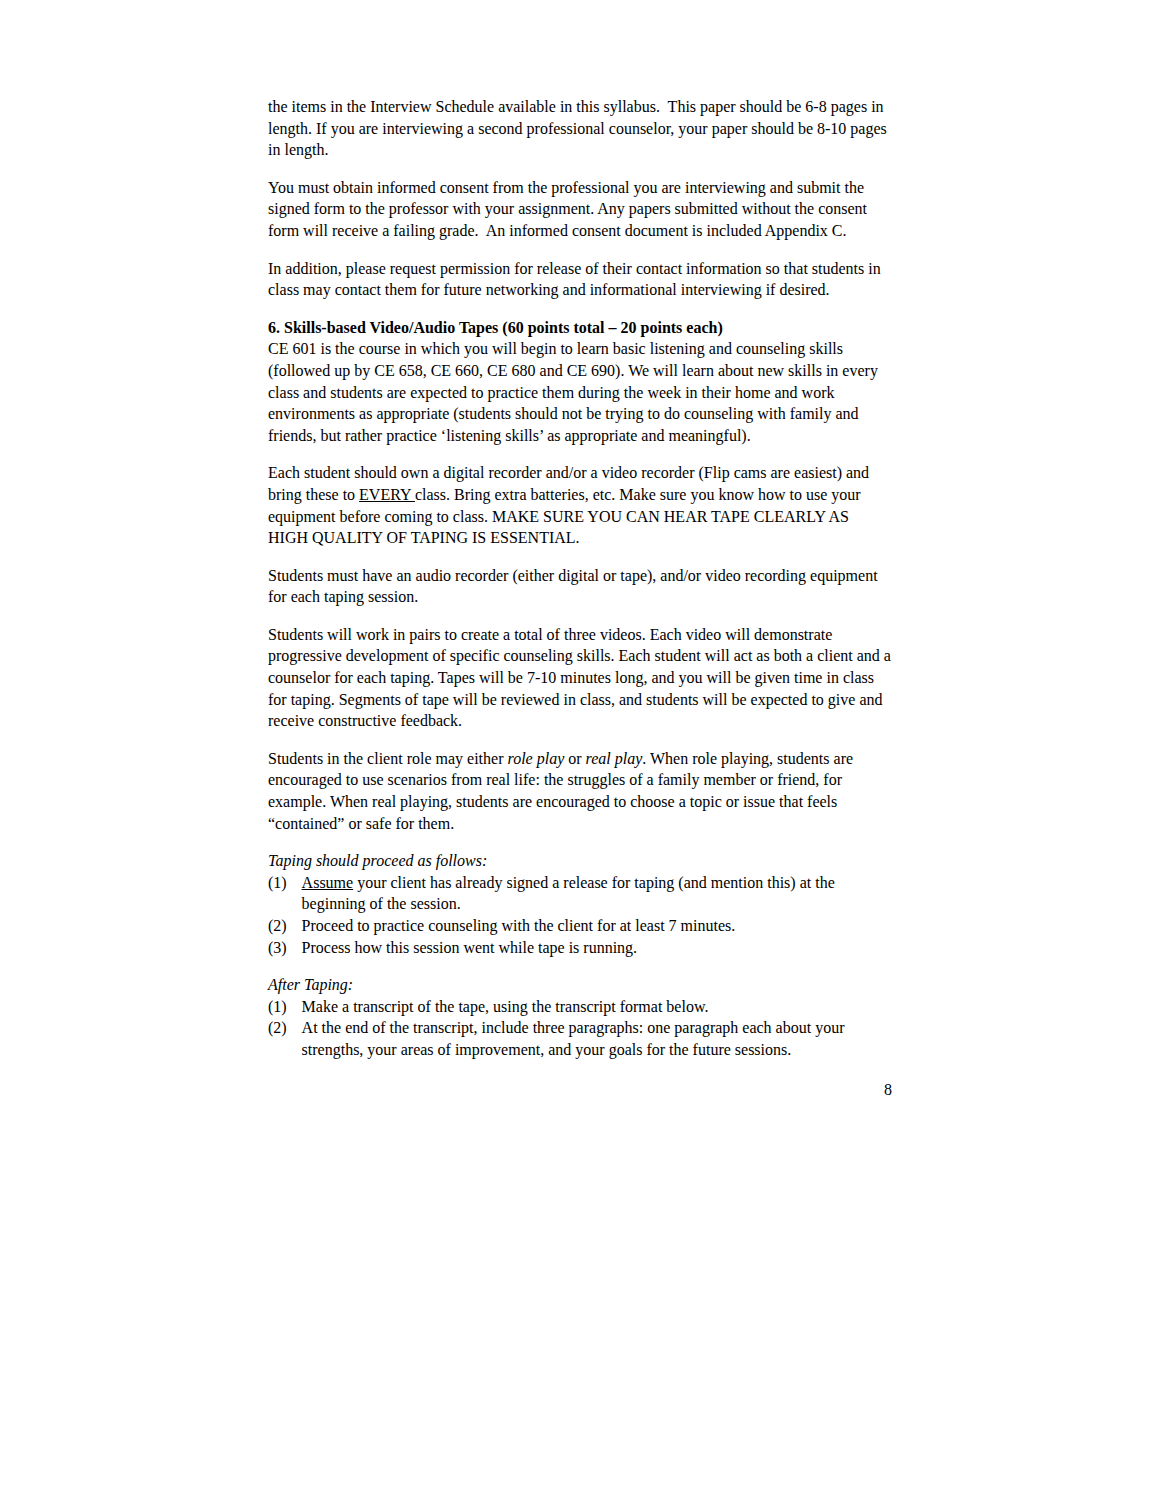the items in the Interview Schedule available in this syllabus. This paper should be 6-8 pages in length. If you are interviewing a second professional counselor, your paper should be 8-10 pages in length.
You must obtain informed consent from the professional you are interviewing and submit the signed form to the professor with your assignment. Any papers submitted without the consent form will receive a failing grade. An informed consent document is included Appendix C.
In addition, please request permission for release of their contact information so that students in class may contact them for future networking and informational interviewing if desired.
6. Skills-based Video/Audio Tapes (60 points total – 20 points each)
CE 601 is the course in which you will begin to learn basic listening and counseling skills (followed up by CE 658, CE 660, CE 680 and CE 690). We will learn about new skills in every class and students are expected to practice them during the week in their home and work environments as appropriate (students should not be trying to do counseling with family and friends, but rather practice ‘listening skills’ as appropriate and meaningful).
Each student should own a digital recorder and/or a video recorder (Flip cams are easiest) and bring these to EVERY class. Bring extra batteries, etc. Make sure you know how to use your equipment before coming to class. MAKE SURE YOU CAN HEAR TAPE CLEARLY AS HIGH QUALITY OF TAPING IS ESSENTIAL.
Students must have an audio recorder (either digital or tape), and/or video recording equipment for each taping session.
Students will work in pairs to create a total of three videos. Each video will demonstrate progressive development of specific counseling skills. Each student will act as both a client and a counselor for each taping. Tapes will be 7-10 minutes long, and you will be given time in class for taping. Segments of tape will be reviewed in class, and students will be expected to give and receive constructive feedback.
Students in the client role may either role play or real play. When role playing, students are encouraged to use scenarios from real life: the struggles of a family member or friend, for example. When real playing, students are encouraged to choose a topic or issue that feels “contained” or safe for them.
Taping should proceed as follows:
(1) Assume your client has already signed a release for taping (and mention this) at the beginning of the session.
(2) Proceed to practice counseling with the client for at least 7 minutes.
(3) Process how this session went while tape is running.
After Taping:
(1) Make a transcript of the tape, using the transcript format below.
(2) At the end of the transcript, include three paragraphs: one paragraph each about your strengths, your areas of improvement, and your goals for the future sessions.
8